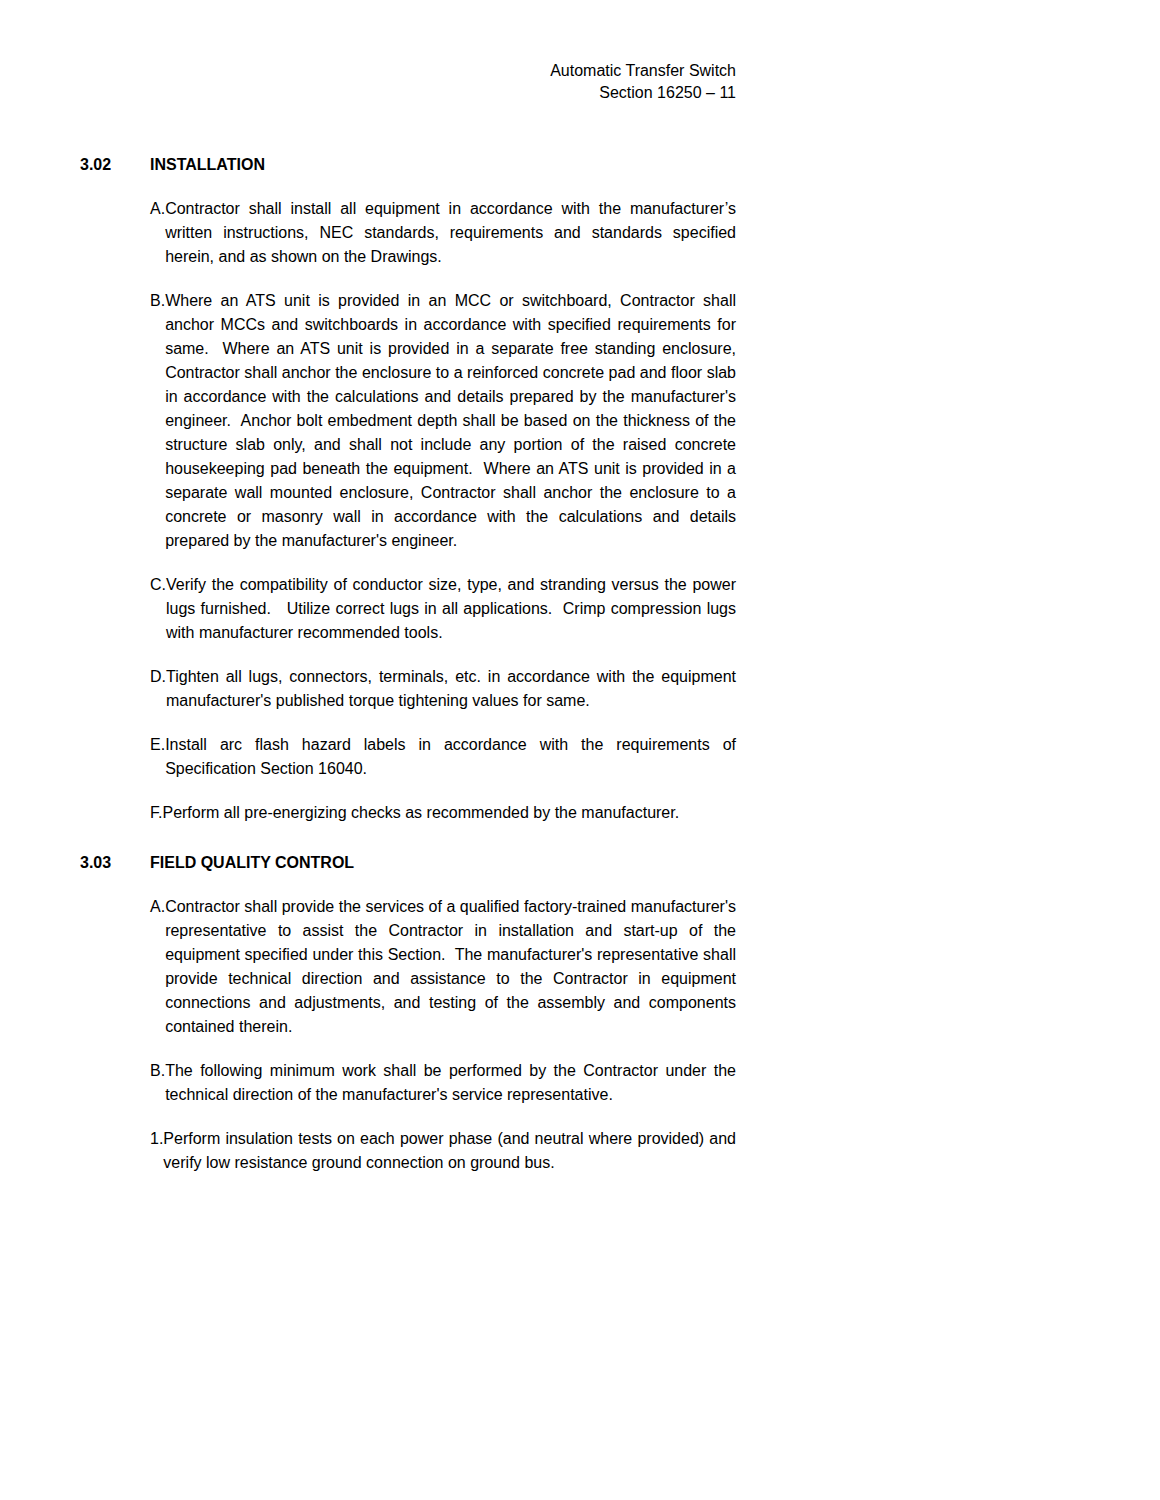Automatic Transfer Switch Section 16250 – 11
3.02 INSTALLATION
A. Contractor shall install all equipment in accordance with the manufacturer’s written instructions, NEC standards, requirements and standards specified herein, and as shown on the Drawings.
B. Where an ATS unit is provided in an MCC or switchboard, Contractor shall anchor MCCs and switchboards in accordance with specified requirements for same. Where an ATS unit is provided in a separate free standing enclosure, Contractor shall anchor the enclosure to a reinforced concrete pad and floor slab in accordance with the calculations and details prepared by the manufacturer's engineer. Anchor bolt embedment depth shall be based on the thickness of the structure slab only, and shall not include any portion of the raised concrete housekeeping pad beneath the equipment. Where an ATS unit is provided in a separate wall mounted enclosure, Contractor shall anchor the enclosure to a concrete or masonry wall in accordance with the calculations and details prepared by the manufacturer's engineer.
C. Verify the compatibility of conductor size, type, and stranding versus the power lugs furnished. Utilize correct lugs in all applications. Crimp compression lugs with manufacturer recommended tools.
D. Tighten all lugs, connectors, terminals, etc. in accordance with the equipment manufacturer's published torque tightening values for same.
E. Install arc flash hazard labels in accordance with the requirements of Specification Section 16040.
F. Perform all pre-energizing checks as recommended by the manufacturer.
3.03 FIELD QUALITY CONTROL
A. Contractor shall provide the services of a qualified factory-trained manufacturer's representative to assist the Contractor in installation and start-up of the equipment specified under this Section. The manufacturer's representative shall provide technical direction and assistance to the Contractor in equipment connections and adjustments, and testing of the assembly and components contained therein.
B. The following minimum work shall be performed by the Contractor under the technical direction of the manufacturer's service representative.
1. Perform insulation tests on each power phase (and neutral where provided) and verify low resistance ground connection on ground bus.